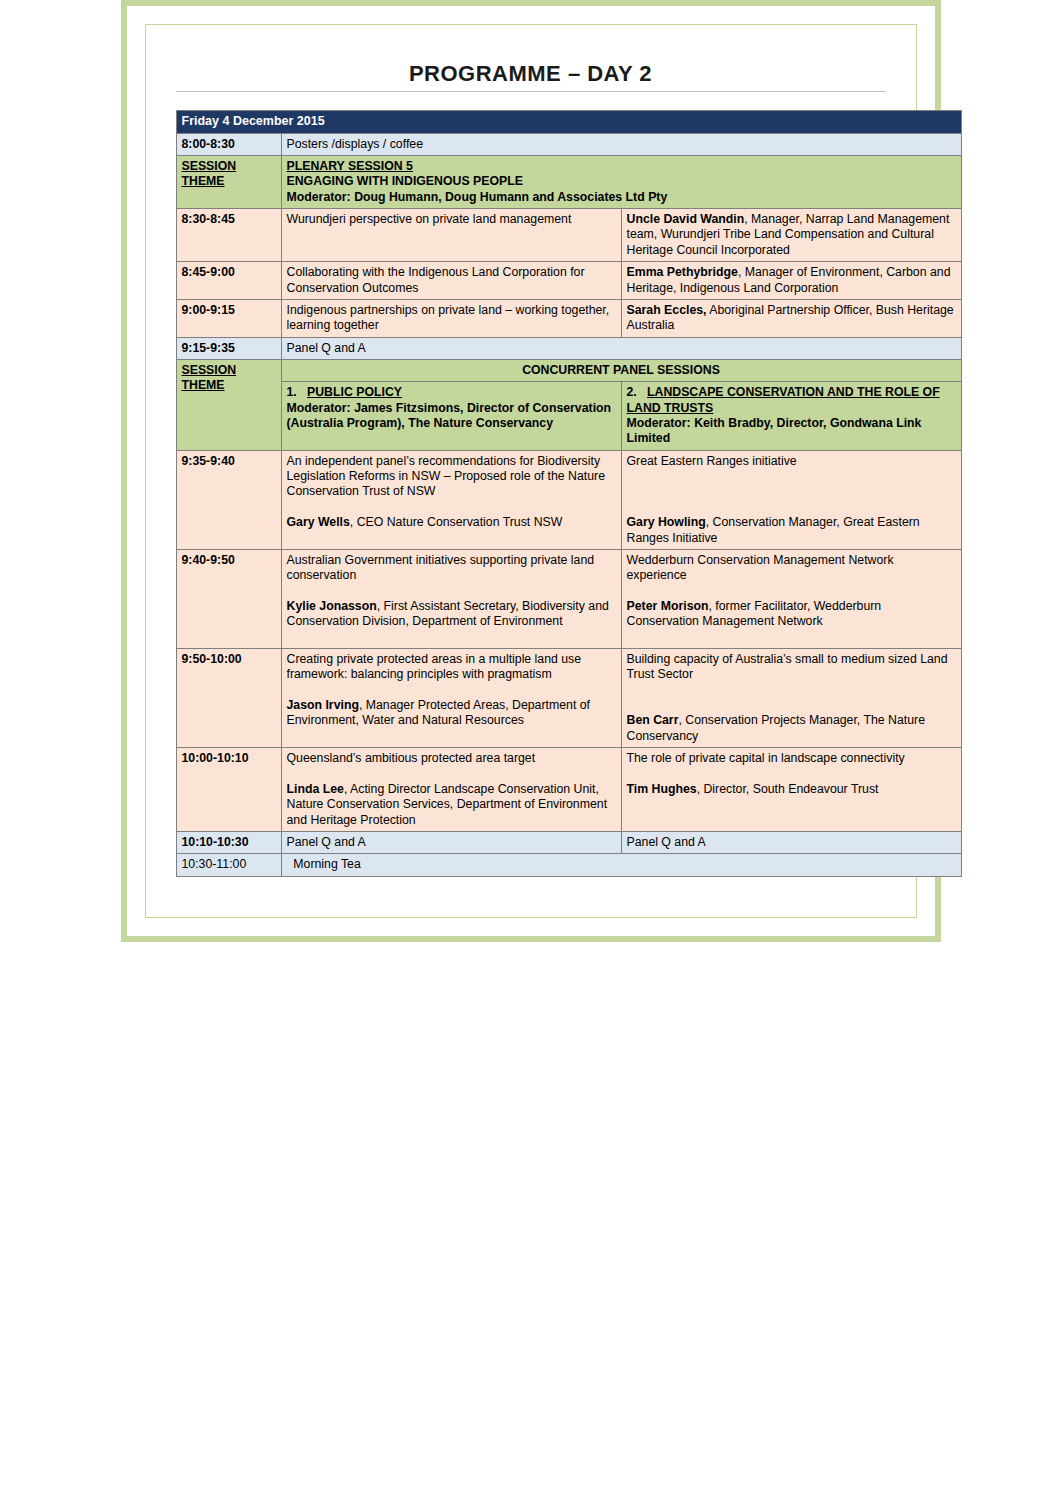PROGRAMME – DAY 2
| Friday 4 December 2015 |
| 8:00-8:30 | Posters /displays / coffee |
| SESSION THEME | PLENARY SESSION 5 ENGAGING WITH INDIGENOUS PEOPLE Moderator: Doug Humann, Doug Humann and Associates Ltd Pty |
| 8:30-8:45 | Wurundjeri perspective on private land management | Uncle David Wandin , Manager, Narrap Land Management team, Wurundjeri Tribe Land Compensation and Cultural Heritage Council Incorporated |
| 8:45-9:00 | Collaborating with the Indigenous Land Corporation for Conservation Outcomes | Emma Pethybridge , Manager of Environment, Carbon and Heritage, Indigenous Land Corporation |
| 9:00-9:15 | Indigenous partnerships on private land – working together, learning together | Sarah Eccles, Aboriginal Partnership Officer, Bush Heritage Australia |
| 9:15-9:35 | Panel Q and A |
| SESSION THEME | CONCURRENT PANEL SESSIONS |
| 1. PUBLIC POLICY Moderator: James Fitzsimons, Director of Conservation (Australia Program), The Nature Conservancy | 2. LANDSCAPE CONSERVATION AND THE ROLE OF LAND TRUSTS Moderator: Keith Bradby, Director, Gondwana Link Limited |
| 9:35-9:40 | An independent panel’s recommendations for Biodiversity Legislation Reforms in NSW – Proposed role of the Nature Conservation Trust of NSW Gary Wells , CEO Nature Conservation Trust NSW | Great Eastern Ranges initiative Gary Howling , Conservation Manager, Great Eastern Ranges Initiative |
| 9:40-9:50 | Australian Government initiatives supporting private land conservation Kylie Jonasson , First Assistant Secretary, Biodiversity and Conservation Division, Department of Environment | Wedderburn Conservation Management Network experience Peter Morison , former Facilitator, Wedderburn Conservation Management Network |
| 9:50-10:00 | Creating private protected areas in a multiple land use framework: balancing principles with pragmatism Jason Irving , Manager Protected Areas, Department of Environment, Water and Natural Resources | Building capacity of Australia’s small to medium sized Land Trust Sector Ben Carr , Conservation Projects Manager, The Nature Conservancy |
| 10:00-10:10 | Queensland’s ambitious protected area target Linda Lee , Acting Director Landscape Conservation Unit, Nature Conservation Services, Department of Environment and Heritage Protection | The role of private capital in landscape connectivity Tim Hughes , Director, South Endeavour Trust |
| 10:10-10:30 | Panel Q and A | Panel Q and A |
| 10:30-11:00 | Morning Tea |